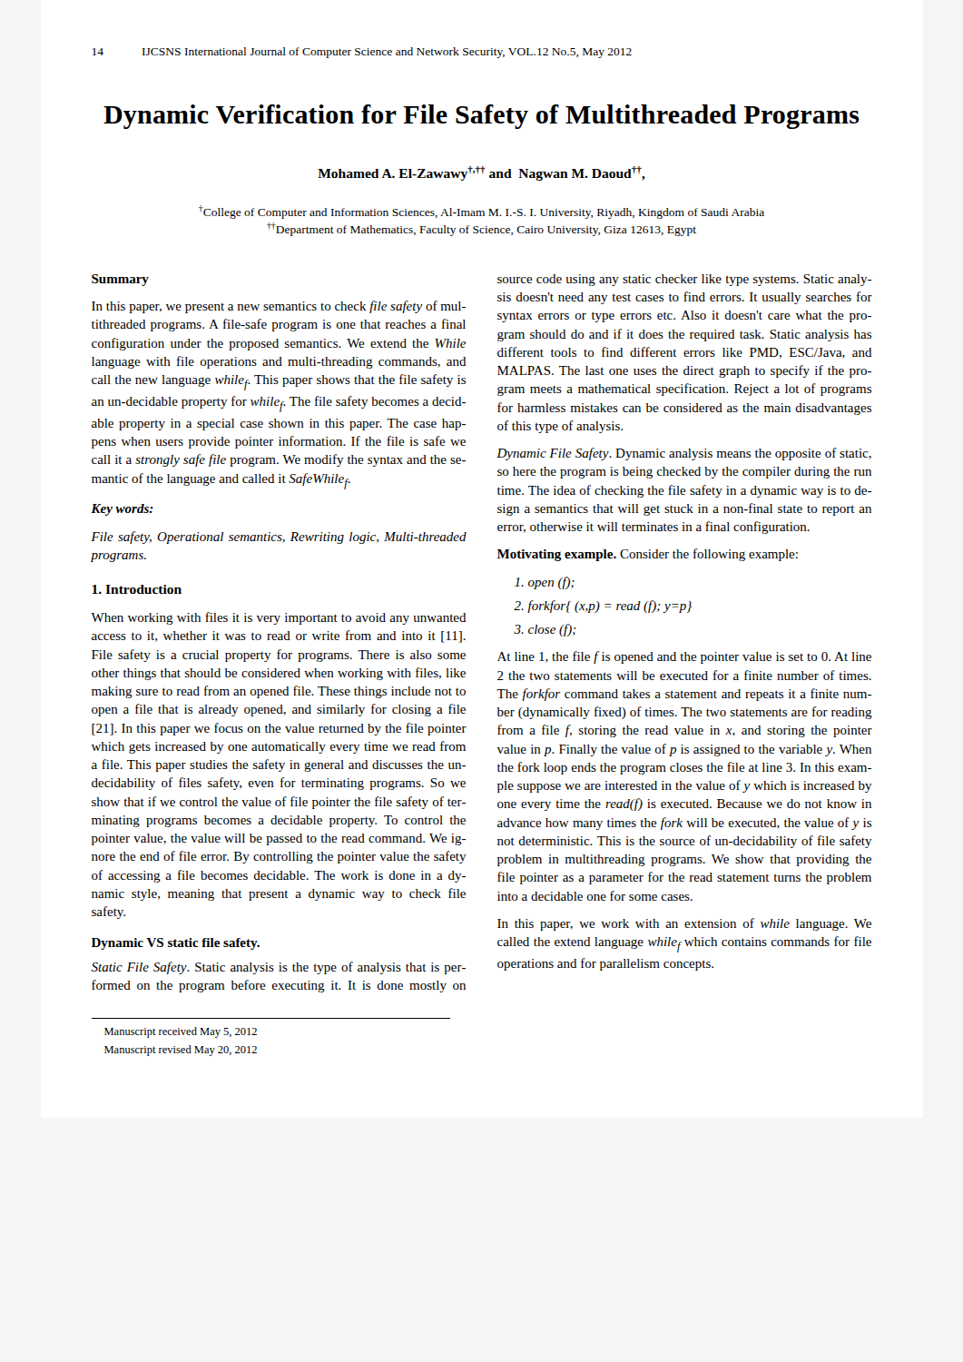14 IJCSNS International Journal of Computer Science and Network Security, VOL.12 No.5, May 2012
Dynamic Verification for File Safety of Multithreaded Programs
Mohamed A. El-Zawawy†,†† and Nagwan M. Daoud††,
†College of Computer and Information Sciences, Al-Imam M. I.-S. I. University, Riyadh, Kingdom of Saudi Arabia
††Department of Mathematics, Faculty of Science, Cairo University, Giza 12613, Egypt
Summary
In this paper, we present a new semantics to check file safety of multithreaded programs. A file-safe program is one that reaches a final configuration under the proposed semantics. We extend the While language with file operations and multi-threading commands, and call the new language whilef. This paper shows that the file safety is an un-decidable property for whilef. The file safety becomes a decidable property in a special case shown in this paper. The case happens when users provide pointer information. If the file is safe we call it a strongly safe file program. We modify the syntax and the semantic of the language and called it SafeWhilef.
Key words:
File safety, Operational semantics, Rewriting logic, Multi-threaded programs.
1. Introduction
When working with files it is very important to avoid any unwanted access to it, whether it was to read or write from and into it [11]. File safety is a crucial property for programs. There is also some other things that should be considered when working with files, like making sure to read from an opened file. These things include not to open a file that is already opened, and similarly for closing a file [21]. In this paper we focus on the value returned by the file pointer which gets increased by one automatically every time we read from a file. This paper studies the safety in general and discusses the un-decidability of files safety, even for terminating programs. So we show that if we control the value of file pointer the file safety of terminating programs becomes a decidable property. To control the pointer value, the value will be passed to the read command. We ignore the end of file error. By controlling the pointer value the safety of accessing a file becomes decidable. The work is done in a dynamic style, meaning that present a dynamic way to check file safety.
Dynamic VS static file safety.
Static File Safety. Static analysis is the type of analysis that is performed on the program before executing it. It is done mostly on source code using any static checker like type systems. Static analysis doesn't need any test cases to find errors. It usually searches for syntax errors or type errors etc. Also it doesn't care what the program should do and if it does the required task. Static analysis has different tools to find different errors like PMD, ESC/Java, and MALPAS. The last one uses the direct graph to specify if the program meets a mathematical specification. Reject a lot of programs for harmless mistakes can be considered as the main disadvantages of this type of analysis.
Dynamic File Safety. Dynamic analysis means the opposite of static, so here the program is being checked by the compiler during the run time. The idea of checking the file safety in a dynamic way is to design a semantics that will get stuck in a non-final state to report an error, otherwise it will terminates in a final configuration.
Motivating example. Consider the following example:
open (f);
forkfor{ (x,p) = read (f); y=p}
close (f);
At line 1, the file f is opened and the pointer value is set to 0. At line 2 the two statements will be executed for a finite number of times. The forkfor command takes a statement and repeats it a finite number (dynamically fixed) of times. The two statements are for reading from a file f, storing the read value in x, and storing the pointer value in p. Finally the value of p is assigned to the variable y. When the fork loop ends the program closes the file at line 3. In this example suppose we are interested in the value of y which is increased by one every time the read(f) is executed. Because we do not know in advance how many times the fork will be executed, the value of y is not deterministic. This is the source of un-decidability of file safety problem in multithreading programs. We show that providing the file pointer as a parameter for the read statement turns the problem into a decidable one for some cases.
In this paper, we work with an extension of while language. We called the extend language whilef which contains commands for file operations and for parallelism concepts.
Manuscript received May 5, 2012
Manuscript revised May 20, 2012